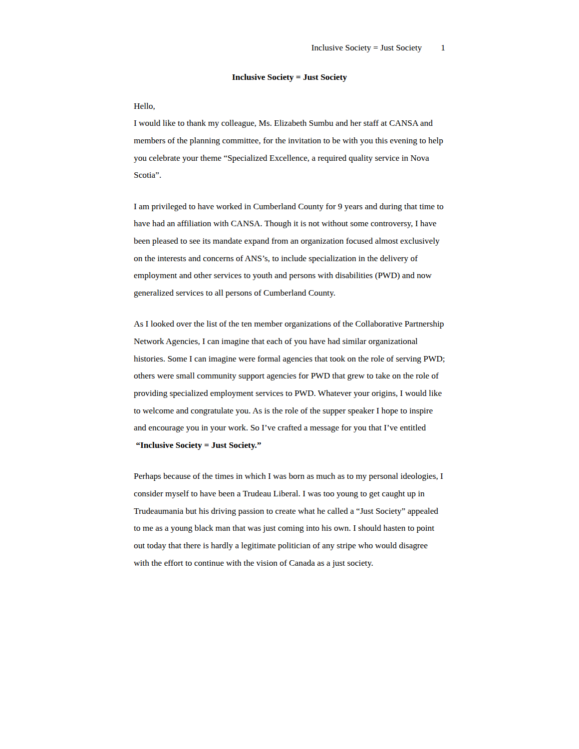Inclusive Society = Just Society1
Inclusive Society = Just Society
Hello,
I would like to thank my colleague, Ms. Elizabeth Sumbu and her staff at CANSA and members of the planning committee, for the invitation to be with you this evening to help you celebrate your theme “Specialized Excellence, a required quality service in Nova Scotia”.
I am privileged to have worked in Cumberland County for 9 years and during that time to have had an affiliation with CANSA. Though it is not without some controversy, I have been pleased to see its mandate expand from an organization focused almost exclusively on the interests and concerns of ANS’s, to include specialization in the delivery of employment and other services to youth and persons with disabilities (PWD) and now generalized services to all persons of Cumberland County.
As I looked over the list of the ten member organizations of the Collaborative Partnership Network Agencies, I can imagine that each of you have had similar organizational histories. Some I can imagine were formal agencies that took on the role of serving PWD; others were small community support agencies for PWD that grew to take on the role of providing specialized employment services to PWD. Whatever your origins, I would like to welcome and congratulate you. As is the role of the supper speaker I hope to inspire and encourage you in your work. So I’ve crafted a message for you that I’ve entitled
“Inclusive Society = Just Society.”
Perhaps because of the times in which I was born as much as to my personal ideologies, I consider myself to have been a Trudeau Liberal. I was too young to get caught up in Trudeaumania but his driving passion to create what he called a “Just Society” appealed to me as a young black man that was just coming into his own. I should hasten to point out today that there is hardly a legitimate politician of any stripe who would disagree with the effort to continue with the vision of Canada as a just society.